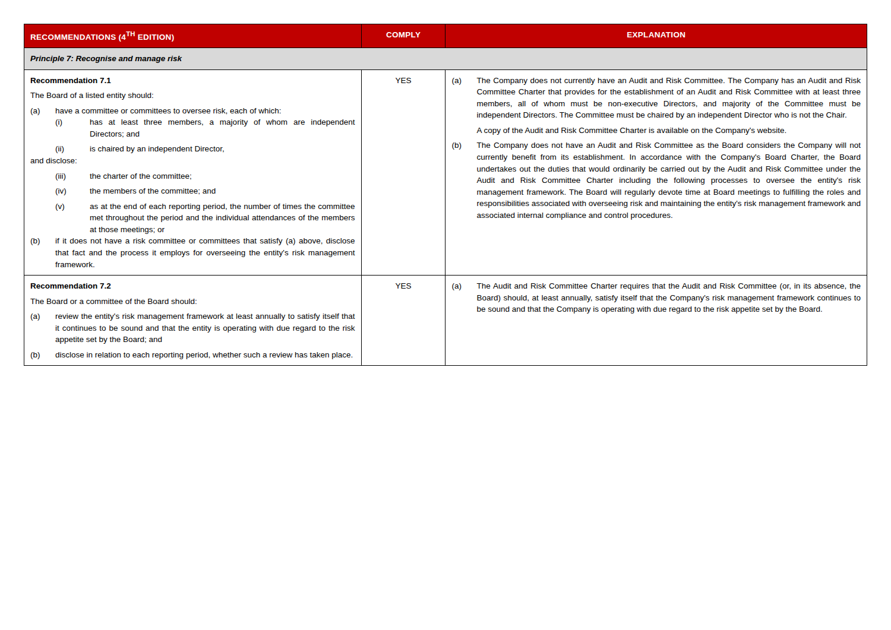| RECOMMENDATIONS (4 TH EDITION) | COMPLY | EXPLANATION |
| --- | --- | --- |
| Principle 7: Recognise and manage risk |
| Recommendation 7.1 The Board of a listed entity should: / (a) / have a committee or committees to oversee risk, each of which: / / (i) / has at least three members, a majority of whom are independent Directors; and / / (ii) / is chaired by an independent Director, / and disclose: / (iii) / the charter of the committee; / / (iv) / the members of the committee; and / / (v) / as at the end of each reporting period, the number of times the committee met throughout the period and the individual attendances of the members at those meetings; or / / (b) / if it does not have a risk committee or committees that satisfy (a) above, disclose that fact and the process it employs for overseeing the entity's risk management framework. / | YES | / (a) / The Company does not currently have an Audit and Risk Committee. The Company has an Audit and Risk Committee Charter that provides for the establishment of an Audit and Risk Committee with at least three members, all of whom must be non-executive Directors, and majority of the Committee must be independent Directors. The Committee must be chaired by an independent Director who is not the Chair. A copy of the Audit and Risk Committee Charter is available on the Company's website. / / (b) / The Company does not have an Audit and Risk Committee as the Board considers the Company will not currently benefit from its establishment. In accordance with the Company's Board Charter, the Board undertakes out the duties that would ordinarily be carried out by the Audit and Risk Committee under the Audit and Risk Committee Charter including the following processes to oversee the entity's risk management framework. The Board will regularly devote time at Board meetings to fulfilling the roles and responsibilities associated with overseeing risk and maintaining the entity's risk management framework and associated internal compliance and control procedures. / |
| Recommendation 7.2 The Board or a committee of the Board should: / (a) / review the entity's risk management framework at least annually to satisfy itself that it continues to be sound and that the entity is operating with due regard to the risk appetite set by the Board; and / / (b) / disclose in relation to each reporting period, whether such a review has taken place. / | YES | / (a) / The Audit and Risk Committee Charter requires that the Audit and Risk Committee (or, in its absence, the Board) should, at least annually, satisfy itself that the Company's risk management framework continues to be sound and that the Company is operating with due regard to the risk appetite set by the Board. / |